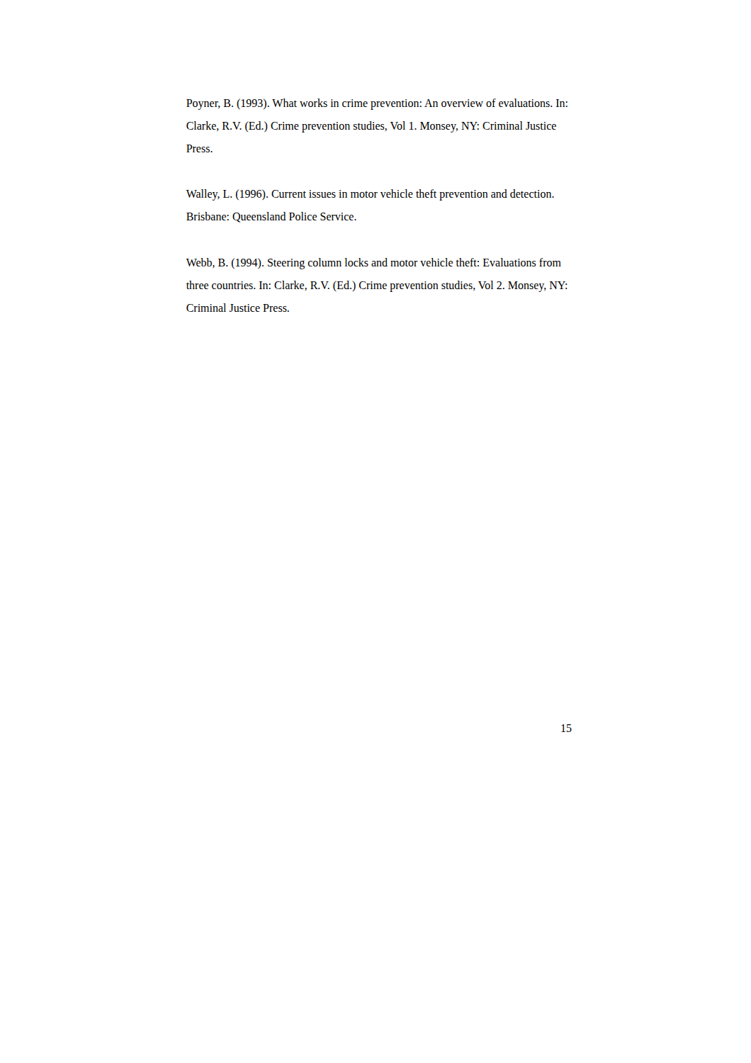Poyner, B. (1993). What works in crime prevention: An overview of evaluations. In: Clarke, R.V. (Ed.) Crime prevention studies, Vol 1. Monsey, NY: Criminal Justice Press.
Walley, L. (1996). Current issues in motor vehicle theft prevention and detection. Brisbane: Queensland Police Service.
Webb, B. (1994). Steering column locks and motor vehicle theft: Evaluations from three countries. In: Clarke, R.V. (Ed.) Crime prevention studies, Vol 2. Monsey, NY: Criminal Justice Press.
15